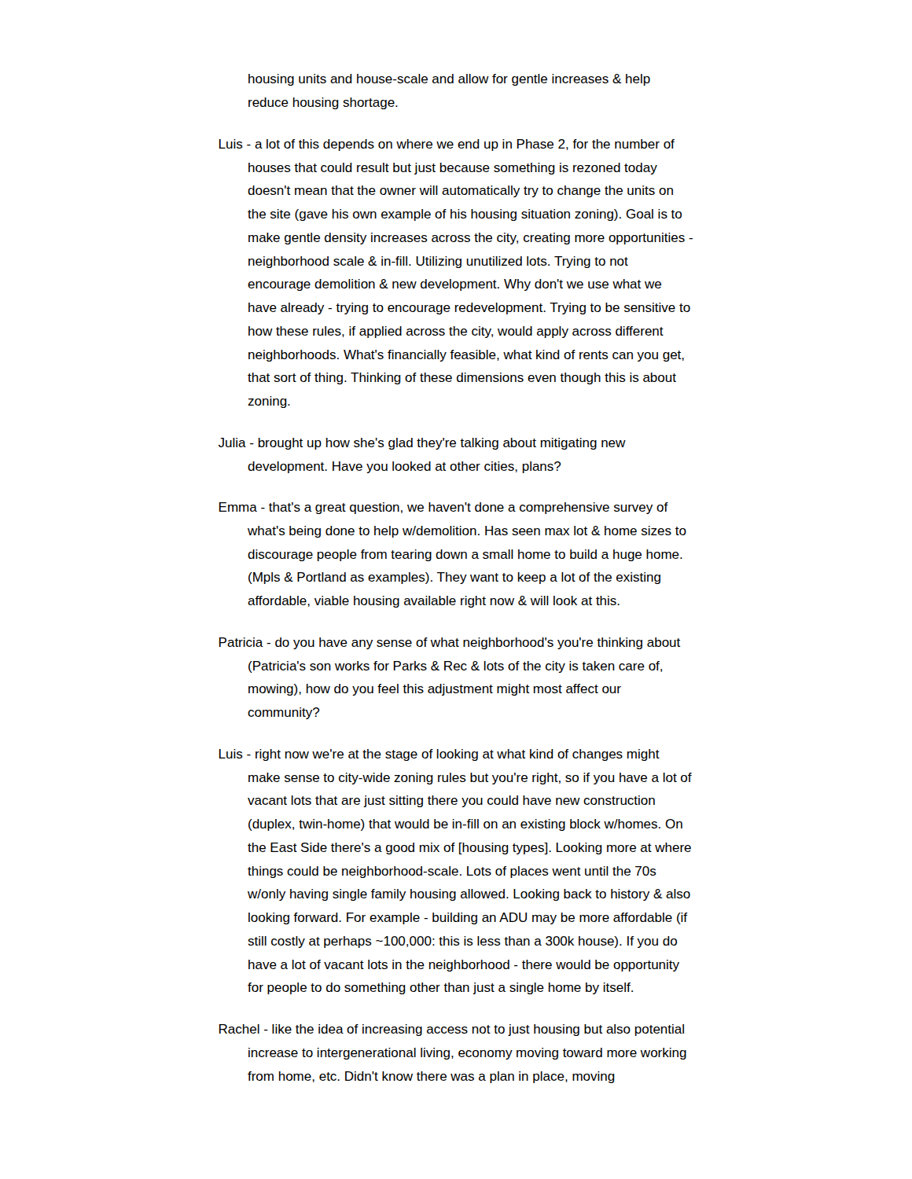housing units and house-scale and allow for gentle increases & help reduce housing shortage.
Luis - a lot of this depends on where we end up in Phase 2, for the number of houses that could result but just because something is rezoned today doesn't mean that the owner will automatically try to change the units on the site (gave his own example of his housing situation zoning). Goal is to make gentle density increases across the city, creating more opportunities - neighborhood scale & in-fill. Utilizing unutilized lots. Trying to not encourage demolition & new development. Why don't we use what we have already - trying to encourage redevelopment. Trying to be sensitive to how these rules, if applied across the city, would apply across different neighborhoods. What's financially feasible, what kind of rents can you get, that sort of thing. Thinking of these dimensions even though this is about zoning.
Julia - brought up how she's glad they're talking about mitigating new development. Have you looked at other cities, plans?
Emma - that's a great question, we haven't done a comprehensive survey of what's being done to help w/demolition. Has seen max lot & home sizes to discourage people from tearing down a small home to build a huge home. (Mpls & Portland as examples). They want to keep a lot of the existing affordable, viable housing available right now & will look at this.
Patricia - do you have any sense of what neighborhood's you're thinking about (Patricia's son works for Parks & Rec & lots of the city is taken care of, mowing), how do you feel this adjustment might most affect our community?
Luis - right now we're at the stage of looking at what kind of changes might make sense to city-wide zoning rules but you're right, so if you have a lot of vacant lots that are just sitting there you could have new construction (duplex, twin-home) that would be in-fill on an existing block w/homes. On the East Side there's a good mix of [housing types]. Looking more at where things could be neighborhood-scale. Lots of places went until the 70s w/only having single family housing allowed. Looking back to history & also looking forward. For example - building an ADU may be more affordable (if still costly at perhaps ~100,000: this is less than a 300k house). If you do have a lot of vacant lots in the neighborhood - there would be opportunity for people to do something other than just a single home by itself.
Rachel - like the idea of increasing access not to just housing but also potential increase to intergenerational living, economy moving toward more working from home, etc. Didn't know there was a plan in place, moving